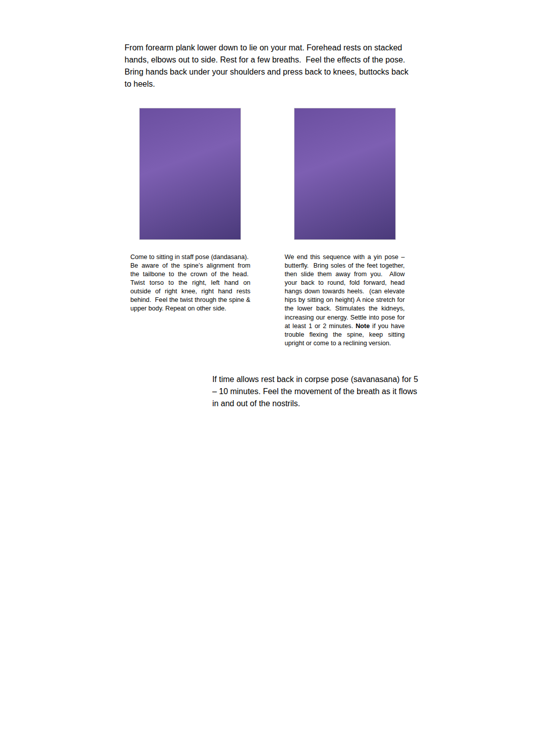From forearm plank lower down to lie on your mat. Forehead rests on stacked hands, elbows out to side. Rest for a few breaths. Feel the effects of the pose. Bring hands back under your shoulders and press back to knees, buttocks back to heels.
| Come to sitting in staff pose (dandasana). Be aware of the spine’s alignment from the tailbone to the crown of the head. Twist torso to the right, left hand on outside of right knee, right hand rests behind. Feel the twist through the spine & upper body. Repeat on other side. | We end this sequence with a yin pose – butterfly. Bring soles of the feet together, then slide them away from you. Allow your back to round, fold forward, head hangs down towards heels. (can elevate hips by sitting on height) A nice stretch for the lower back. Stimulates the kidneys, increasing our energy. Settle into pose for at least 1 or 2 minutes. Note if you have trouble flexing the spine, keep sitting upright or come to a reclining version. |
If time allows rest back in corpse pose (savanasana) for 5 – 10 minutes. Feel the movement of the breath as it flows in and out of the nostrils.